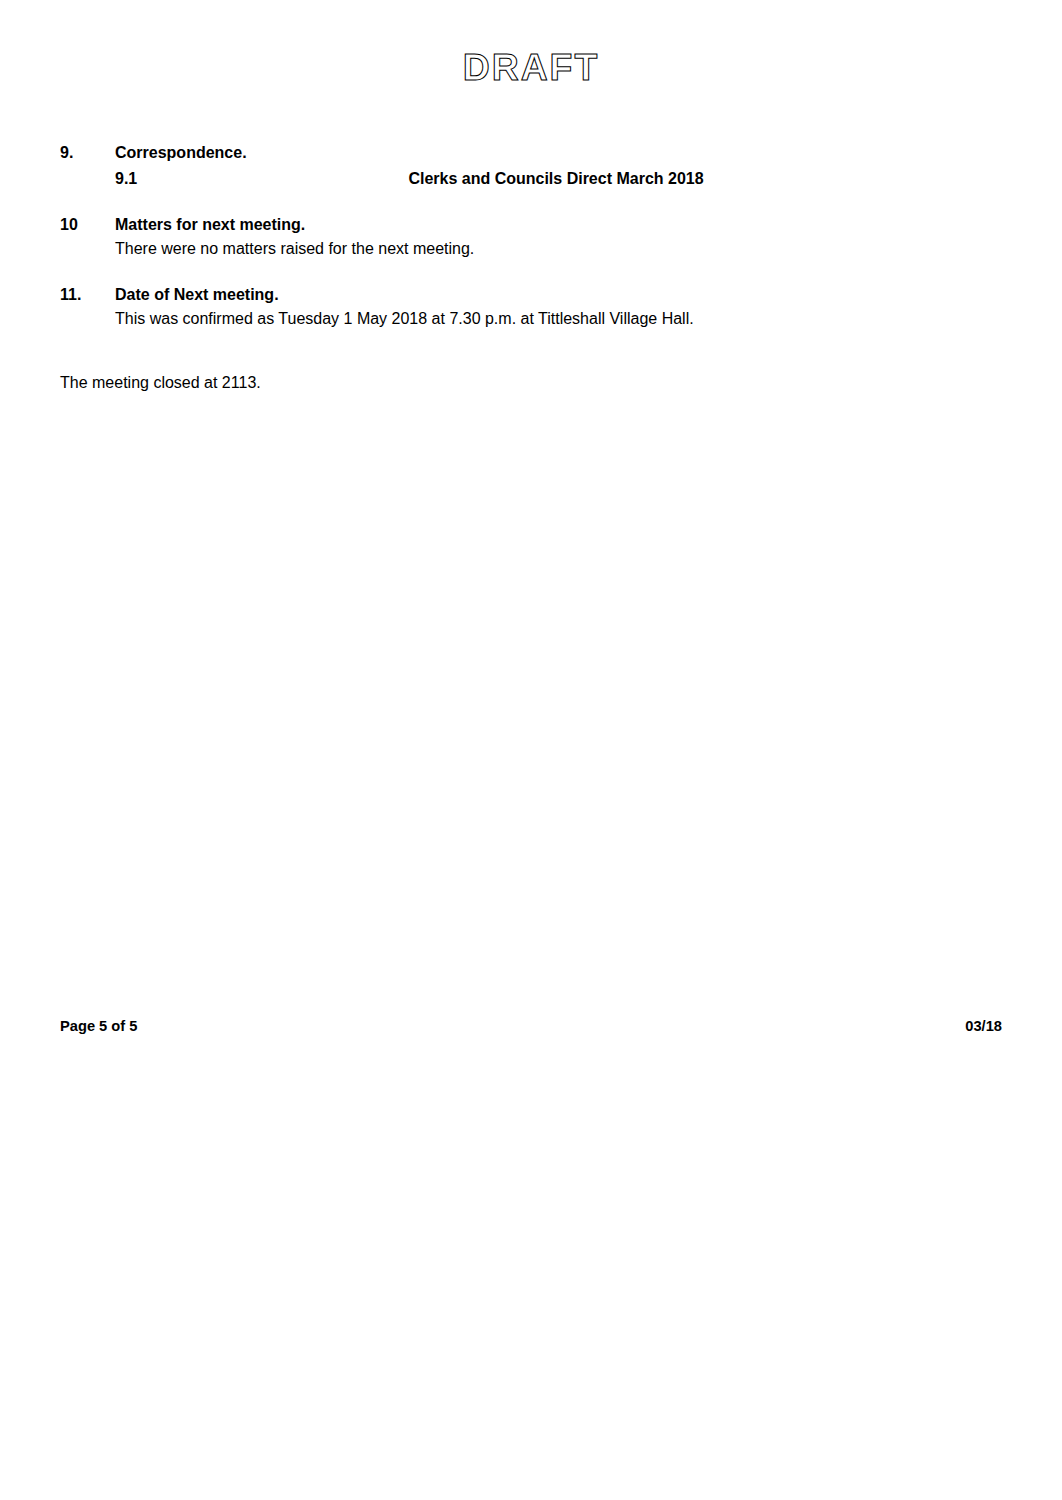DRAFT
9.
Correspondence.
9.1
Clerks and Councils Direct March 2018
10
Matters for next meeting.
There were no matters raised for the next meeting.
11.
Date of Next meeting.
This was confirmed as Tuesday 1 May 2018 at 7.30 p.m. at Tittleshall Village Hall.
The meeting closed at 2113.
Page 5 of 5 03/18